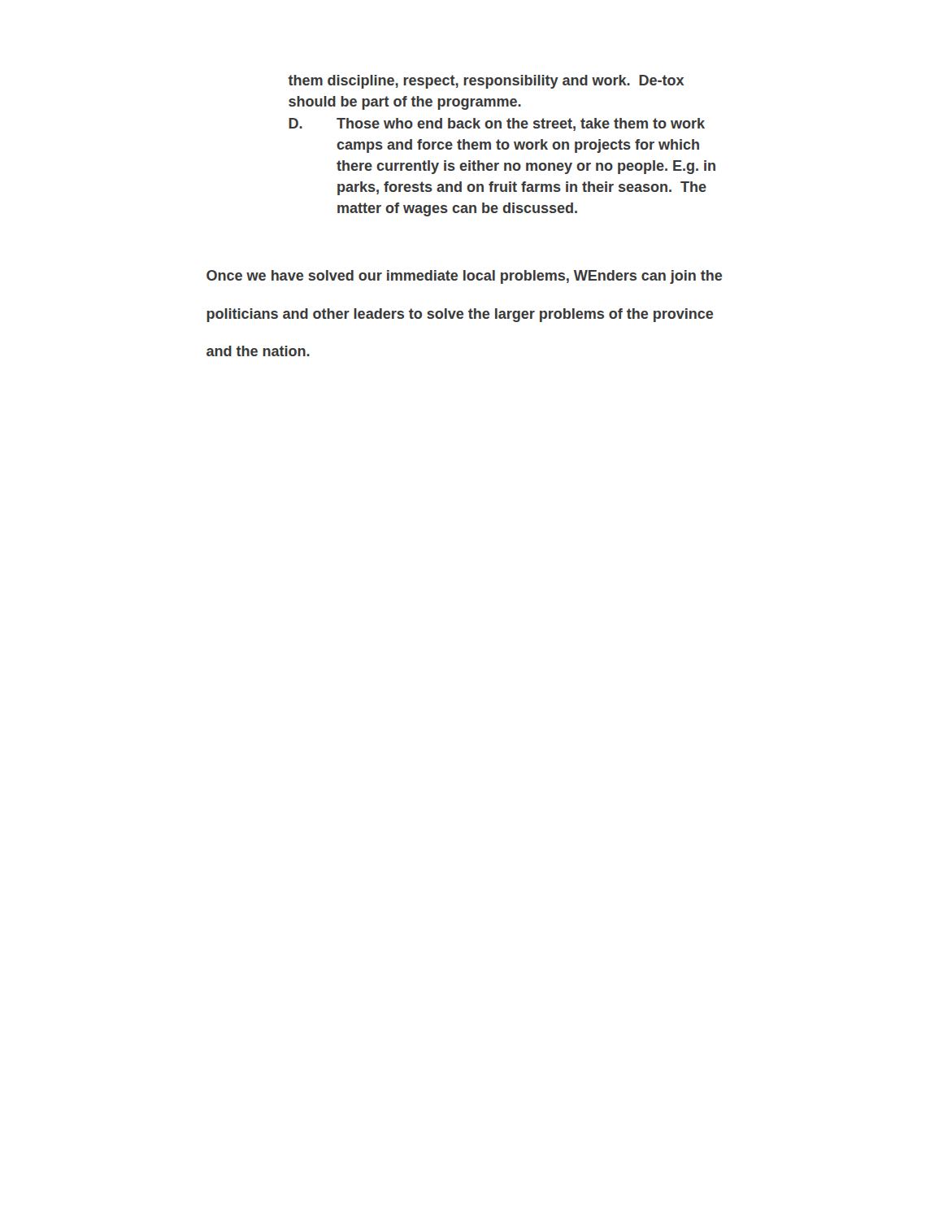them discipline, respect, responsibility and work. De-tox should be part of the programme.
D. Those who end back on the street, take them to work camps and force them to work on projects for which there currently is either no money or no people. E.g. in parks, forests and on fruit farms in their season. The matter of wages can be discussed.
Once we have solved our immediate local problems, WEnders can join the politicians and other leaders to solve the larger problems of the province and the nation.